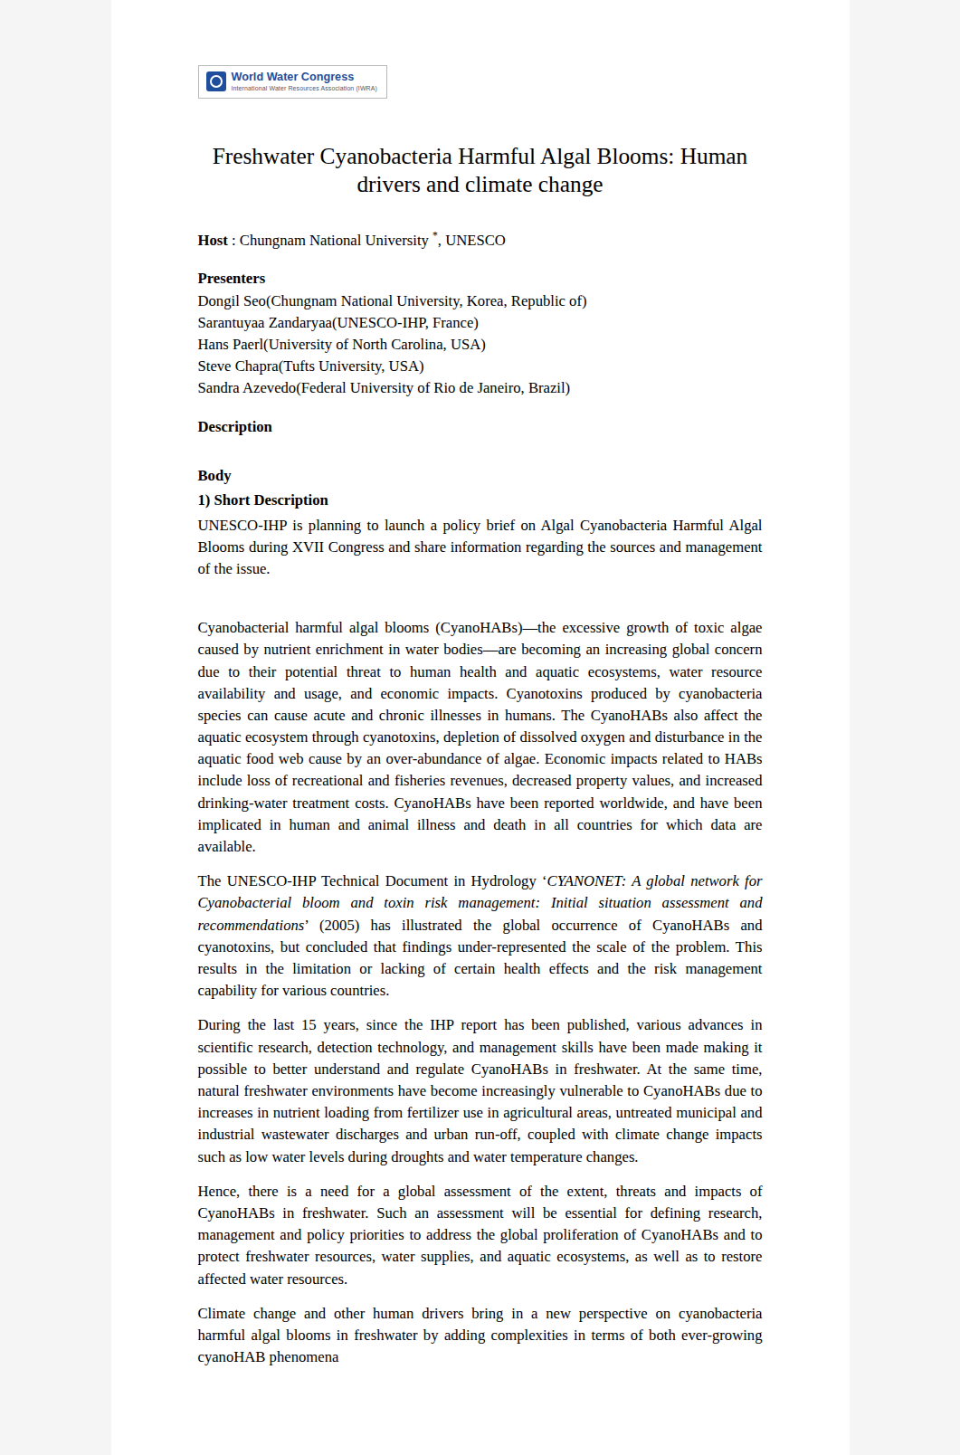World Water Congress
International Water Resources Association (IWRA)
Freshwater Cyanobacteria Harmful Algal Blooms: Human drivers and climate change
Host : Chungnam National University *, UNESCO
Presenters
Dongil Seo(Chungnam National University, Korea, Republic of)
Sarantuyaa Zandaryaa(UNESCO-IHP, France)
Hans Paerl(University of North Carolina, USA)
Steve Chapra(Tufts University, USA)
Sandra Azevedo(Federal University of Rio de Janeiro, Brazil)
Description
Body
1) Short Description
UNESCO-IHP is planning to launch a policy brief on Algal Cyanobacteria Harmful Algal Blooms during XVII Congress and share information regarding the sources and management of the issue.
Cyanobacterial harmful algal blooms (CyanoHABs)—the excessive growth of toxic algae caused by nutrient enrichment in water bodies—are becoming an increasing global concern due to their potential threat to human health and aquatic ecosystems, water resource availability and usage, and economic impacts. Cyanotoxins produced by cyanobacteria species can cause acute and chronic illnesses in humans. The CyanoHABs also affect the aquatic ecosystem through cyanotoxins, depletion of dissolved oxygen and disturbance in the aquatic food web cause by an over-abundance of algae. Economic impacts related to HABs include loss of recreational and fisheries revenues, decreased property values, and increased drinking-water treatment costs. CyanoHABs have been reported worldwide, and have been implicated in human and animal illness and death in all countries for which data are available.
The UNESCO-IHP Technical Document in Hydrology ‘CYANONET: A global network for Cyanobacterial bloom and toxin risk management: Initial situation assessment and recommendations’ (2005) has illustrated the global occurrence of CyanoHABs and cyanotoxins, but concluded that findings under-represented the scale of the problem. This results in the limitation or lacking of certain health effects and the risk management capability for various countries.
During the last 15 years, since the IHP report has been published, various advances in scientific research, detection technology, and management skills have been made making it possible to better understand and regulate CyanoHABs in freshwater. At the same time, natural freshwater environments have become increasingly vulnerable to CyanoHABs due to increases in nutrient loading from fertilizer use in agricultural areas, untreated municipal and industrial wastewater discharges and urban run-off, coupled with climate change impacts such as low water levels during droughts and water temperature changes.
Hence, there is a need for a global assessment of the extent, threats and impacts of CyanoHABs in freshwater. Such an assessment will be essential for defining research, management and policy priorities to address the global proliferation of CyanoHABs and to protect freshwater resources, water supplies, and aquatic ecosystems, as well as to restore affected water resources.
Climate change and other human drivers bring in a new perspective on cyanobacteria harmful algal blooms in freshwater by adding complexities in terms of both ever-growing cyanoHAB phenomena